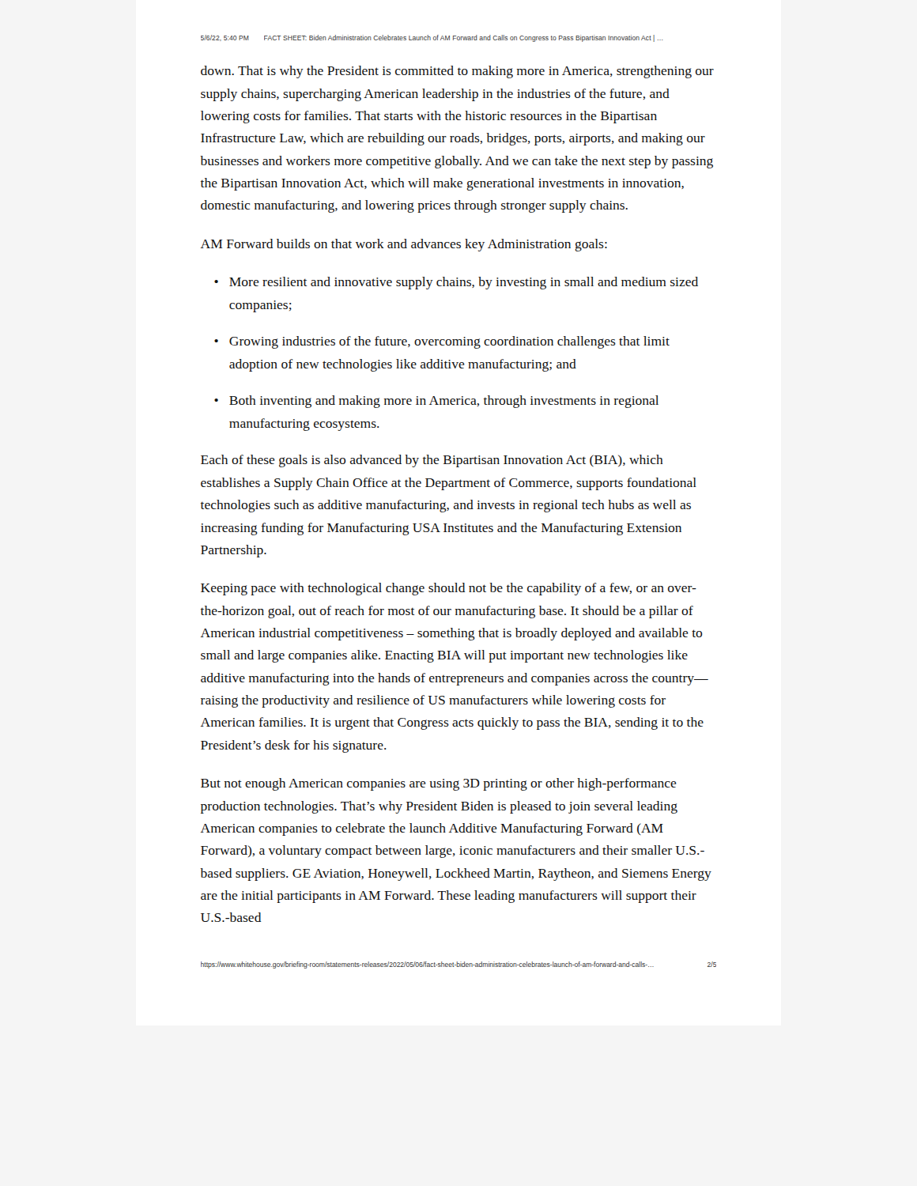5/6/22, 5:40 PM FACT SHEET: Biden Administration Celebrates Launch of AM Forward and Calls on Congress to Pass Bipartisan Innovation Act | …
down. That is why the President is committed to making more in America, strengthening our supply chains, supercharging American leadership in the industries of the future, and lowering costs for families. That starts with the historic resources in the Bipartisan Infrastructure Law, which are rebuilding our roads, bridges, ports, airports, and making our businesses and workers more competitive globally. And we can take the next step by passing the Bipartisan Innovation Act, which will make generational investments in innovation, domestic manufacturing, and lowering prices through stronger supply chains.
AM Forward builds on that work and advances key Administration goals:
More resilient and innovative supply chains, by investing in small and medium sized companies;
Growing industries of the future, overcoming coordination challenges that limit adoption of new technologies like additive manufacturing; and
Both inventing and making more in America, through investments in regional manufacturing ecosystems.
Each of these goals is also advanced by the Bipartisan Innovation Act (BIA), which establishes a Supply Chain Office at the Department of Commerce, supports foundational technologies such as additive manufacturing, and invests in regional tech hubs as well as increasing funding for Manufacturing USA Institutes and the Manufacturing Extension Partnership.
Keeping pace with technological change should not be the capability of a few, or an over-the-horizon goal, out of reach for most of our manufacturing base. It should be a pillar of American industrial competitiveness – something that is broadly deployed and available to small and large companies alike. Enacting BIA will put important new technologies like additive manufacturing into the hands of entrepreneurs and companies across the country—raising the productivity and resilience of US manufacturers while lowering costs for American families. It is urgent that Congress acts quickly to pass the BIA, sending it to the President’s desk for his signature.
But not enough American companies are using 3D printing or other high-performance production technologies. That’s why President Biden is pleased to join several leading American companies to celebrate the launch Additive Manufacturing Forward (AM Forward), a voluntary compact between large, iconic manufacturers and their smaller U.S.-based suppliers. GE Aviation, Honeywell, Lockheed Martin, Raytheon, and Siemens Energy are the initial participants in AM Forward. These leading manufacturers will support their U.S.-based
https://www.whitehouse.gov/briefing-room/statements-releases/2022/05/06/fact-sheet-biden-administration-celebrates-launch-of-am-forward-and-calls-… 2/5